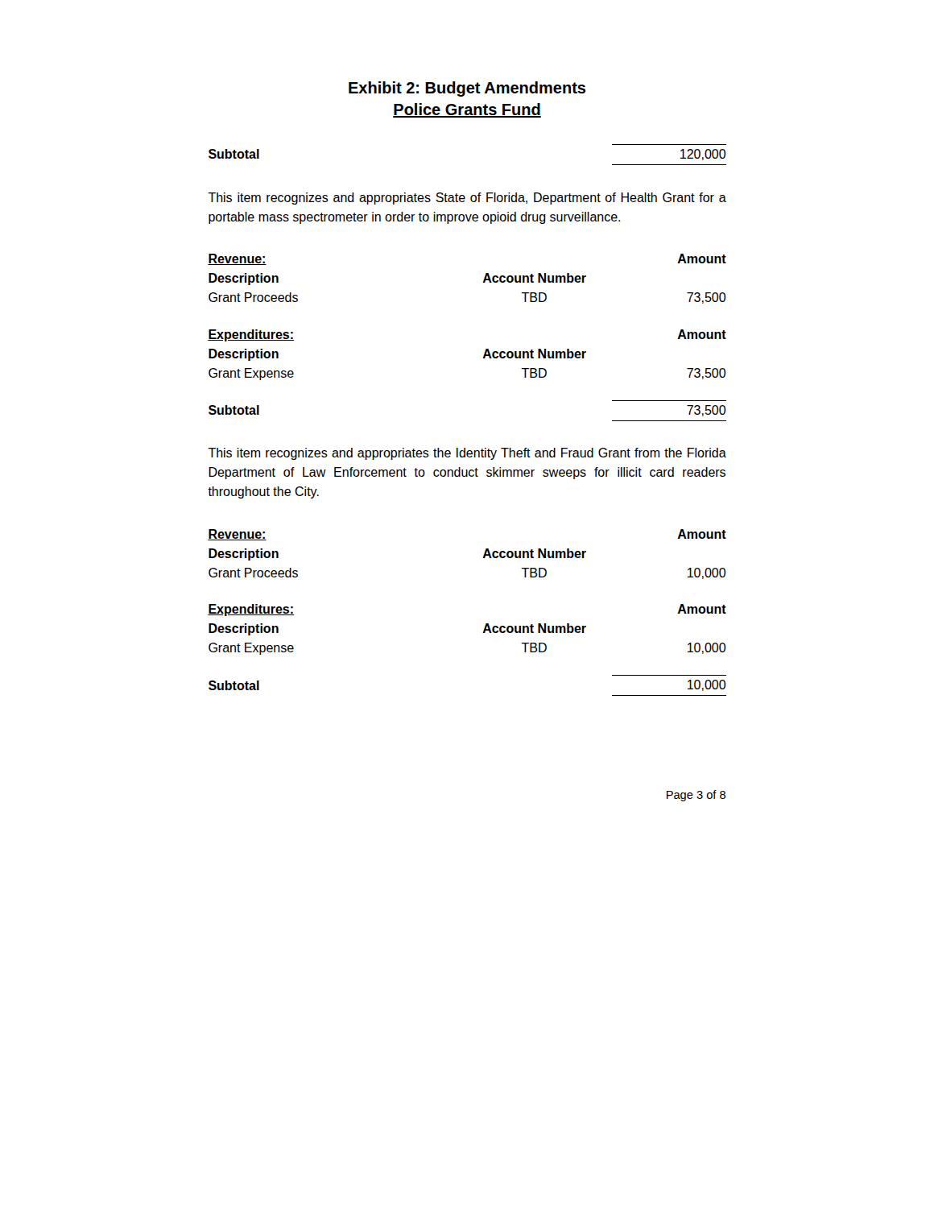Exhibit 2: Budget Amendments
Police Grants Fund
| Subtotal | | 120,000 |
This item recognizes and appropriates State of Florida, Department of Health Grant for a portable mass spectrometer in order to improve opioid drug surveillance.
| Revenue: | | Amount |
| Description | Account Number | |
| Grant Proceeds | TBD | 73,500 |
| Expenditures: | | Amount |
| Description | Account Number | |
| Grant Expense | TBD | 73,500 |
| Subtotal | | 73,500 |
This item recognizes and appropriates the Identity Theft and Fraud Grant from the Florida Department of Law Enforcement to conduct skimmer sweeps for illicit card readers throughout the City.
| Revenue: | | Amount |
| Description | Account Number | |
| Grant Proceeds | TBD | 10,000 |
| Expenditures: | | Amount |
| Description | Account Number | |
| Grant Expense | TBD | 10,000 |
| Subtotal | | 10,000 |
Page 3 of 8